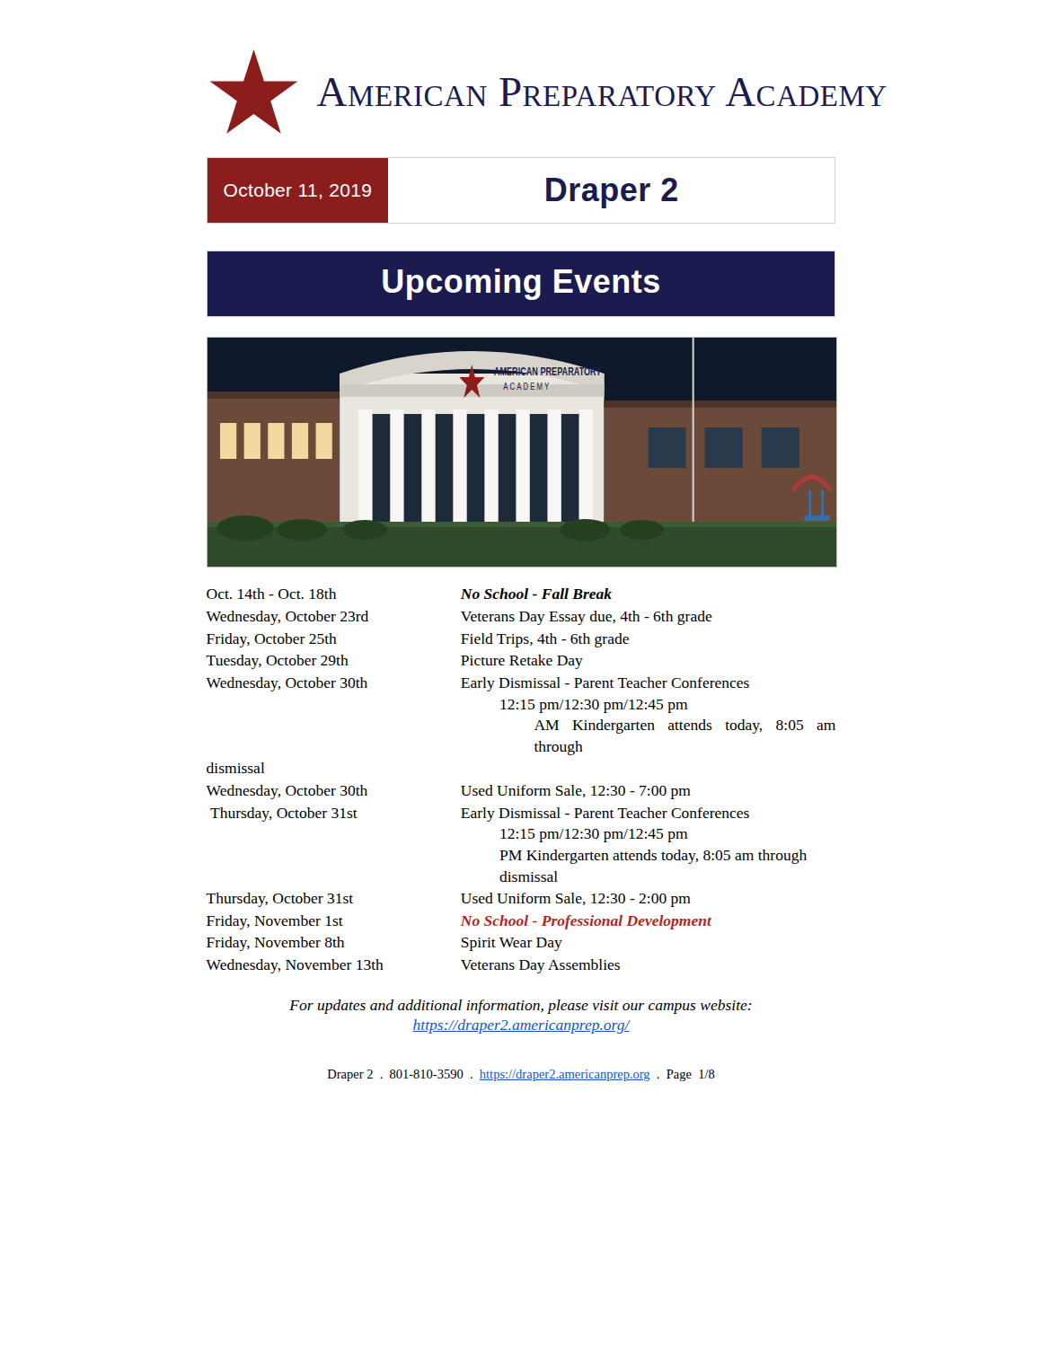American Preparatory Academy
October 11, 2019
Draper 2
Upcoming Events
AMERICAN PREPARATORY ACADEMY
| Oct. 14th - Oct. 18th | No School - Fall Break |
| Wednesday, October 23rd | Veterans Day Essay due, 4th - 6th grade |
| Friday, October 25th | Field Trips, 4th - 6th grade |
| Tuesday, October 29th | Picture Retake Day |
| Wednesday, October 30th | Early Dismissal - Parent Teacher Conferences 12:15 pm/12:30 pm/12:45 pm AM Kindergarten attends today, 8:05 am through |
| dismissal | |
| Wednesday, October 30th | Used Uniform Sale, 12:30 - 7:00 pm |
| Thursday, October 31st | Early Dismissal - Parent Teacher Conferences 12:15 pm/12:30 pm/12:45 pm PM Kindergarten attends today, 8:05 am through dismissal |
| Thursday, October 31st | Used Uniform Sale, 12:30 - 2:00 pm |
| Friday, November 1st | No School - Professional Development |
| Friday, November 8th | Spirit Wear Day |
| Wednesday, November 13th | Veterans Day Assemblies |
For updates and additional information, please visit our campus website:
https://draper2.americanprep.org/
Draper 2 . 801-810-3590 . https://draper2.americanprep.org . Page 1/8